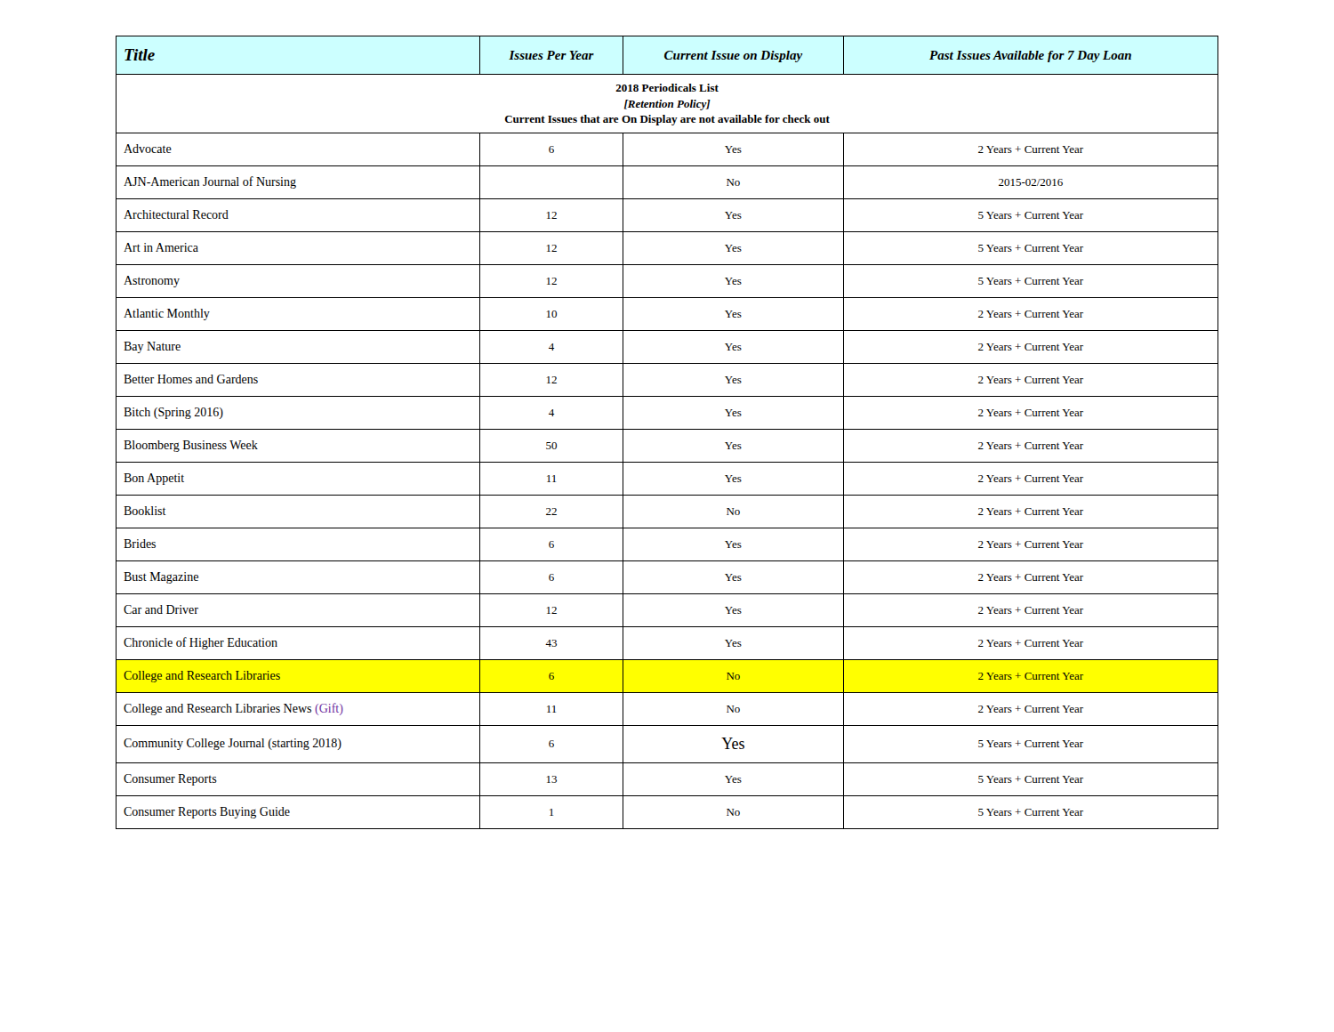| Title | Issues Per Year | Current Issue on Display | Past Issues Available for 7 Day Loan |
| --- | --- | --- | --- |
| 2018 Periodicals List [Retention Policy] Current Issues that are On Display are not available for check out |
| Advocate | 6 | Yes | 2 Years + Current Year |
| AJN-American Journal of Nursing | | No | 2015-02/2016 |
| Architectural Record | 12 | Yes | 5 Years + Current Year |
| Art in America | 12 | Yes | 5 Years + Current Year |
| Astronomy | 12 | Yes | 5 Years + Current Year |
| Atlantic Monthly | 10 | Yes | 2 Years + Current Year |
| Bay Nature | 4 | Yes | 2 Years + Current Year |
| Better Homes and Gardens | 12 | Yes | 2 Years + Current Year |
| Bitch (Spring 2016) | 4 | Yes | 2 Years + Current Year |
| Bloomberg Business Week | 50 | Yes | 2 Years + Current Year |
| Bon Appetit | 11 | Yes | 2 Years + Current Year |
| Booklist | 22 | No | 2 Years + Current Year |
| Brides | 6 | Yes | 2 Years + Current Year |
| Bust Magazine | 6 | Yes | 2 Years + Current Year |
| Car and Driver | 12 | Yes | 2 Years + Current Year |
| Chronicle of Higher Education | 43 | Yes | 2 Years + Current Year |
| College and Research Libraries | 6 | No | 2 Years + Current Year |
| College and Research Libraries News (Gift) | 11 | No | 2 Years + Current Year |
| Community College Journal (starting 2018) | 6 | Yes | 5 Years + Current Year |
| Consumer Reports | 13 | Yes | 5 Years + Current Year |
| Consumer Reports Buying Guide | 1 | No | 5 Years + Current Year |